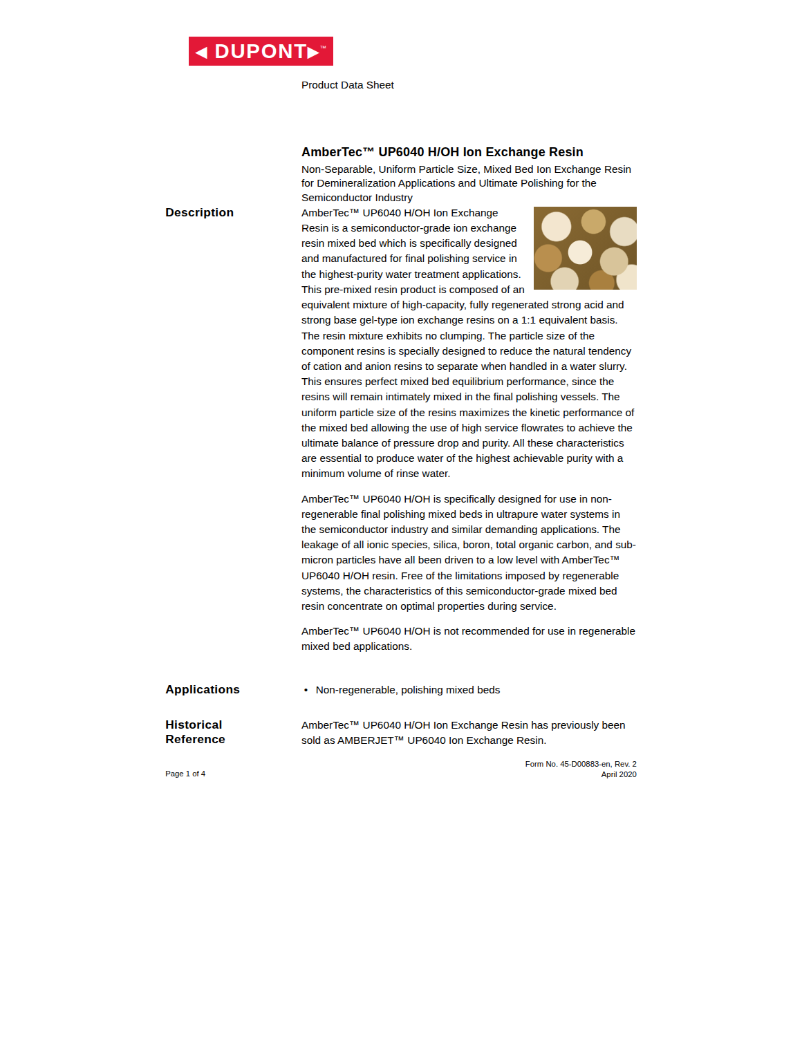◀ DUPONT▶™
Product Data Sheet
AmberTec™ UP6040 H/OH Ion Exchange Resin
Non-Separable, Uniform Particle Size, Mixed Bed Ion Exchange Resin for Demineralization Applications and Ultimate Polishing for the Semiconductor Industry
Description
AmberTec™ UP6040 H/OH Ion Exchange Resin is a semiconductor-grade ion exchange resin mixed bed which is specifically designed and manufactured for final polishing service in the highest-purity water treatment applications. This pre-mixed resin product is composed of an equivalent mixture of high-capacity, fully regenerated strong acid and strong base gel-type ion exchange resins on a 1:1 equivalent basis. The resin mixture exhibits no clumping. The particle size of the component resins is specially designed to reduce the natural tendency of cation and anion resins to separate when handled in a water slurry. This ensures perfect mixed bed equilibrium performance, since the resins will remain intimately mixed in the final polishing vessels. The uniform particle size of the resins maximizes the kinetic performance of the mixed bed allowing the use of high service flowrates to achieve the ultimate balance of pressure drop and purity. All these characteristics are essential to produce water of the highest achievable purity with a minimum volume of rinse water.
AmberTec™ UP6040 H/OH is specifically designed for use in non-regenerable final polishing mixed beds in ultrapure water systems in the semiconductor industry and similar demanding applications. The leakage of all ionic species, silica, boron, total organic carbon, and sub-micron particles have all been driven to a low level with AmberTec™ UP6040 H/OH resin. Free of the limitations imposed by regenerable systems, the characteristics of this semiconductor-grade mixed bed resin concentrate on optimal properties during service.
AmberTec™ UP6040 H/OH is not recommended for use in regenerable mixed bed applications.
Applications
Non-regenerable, polishing mixed beds
Historical
Reference
AmberTec™ UP6040 H/OH Ion Exchange Resin has previously been sold as AMBERJET™ UP6040 Ion Exchange Resin.
Page 1 of 4
Form No. 45-D00883-en, Rev. 2
April 2020